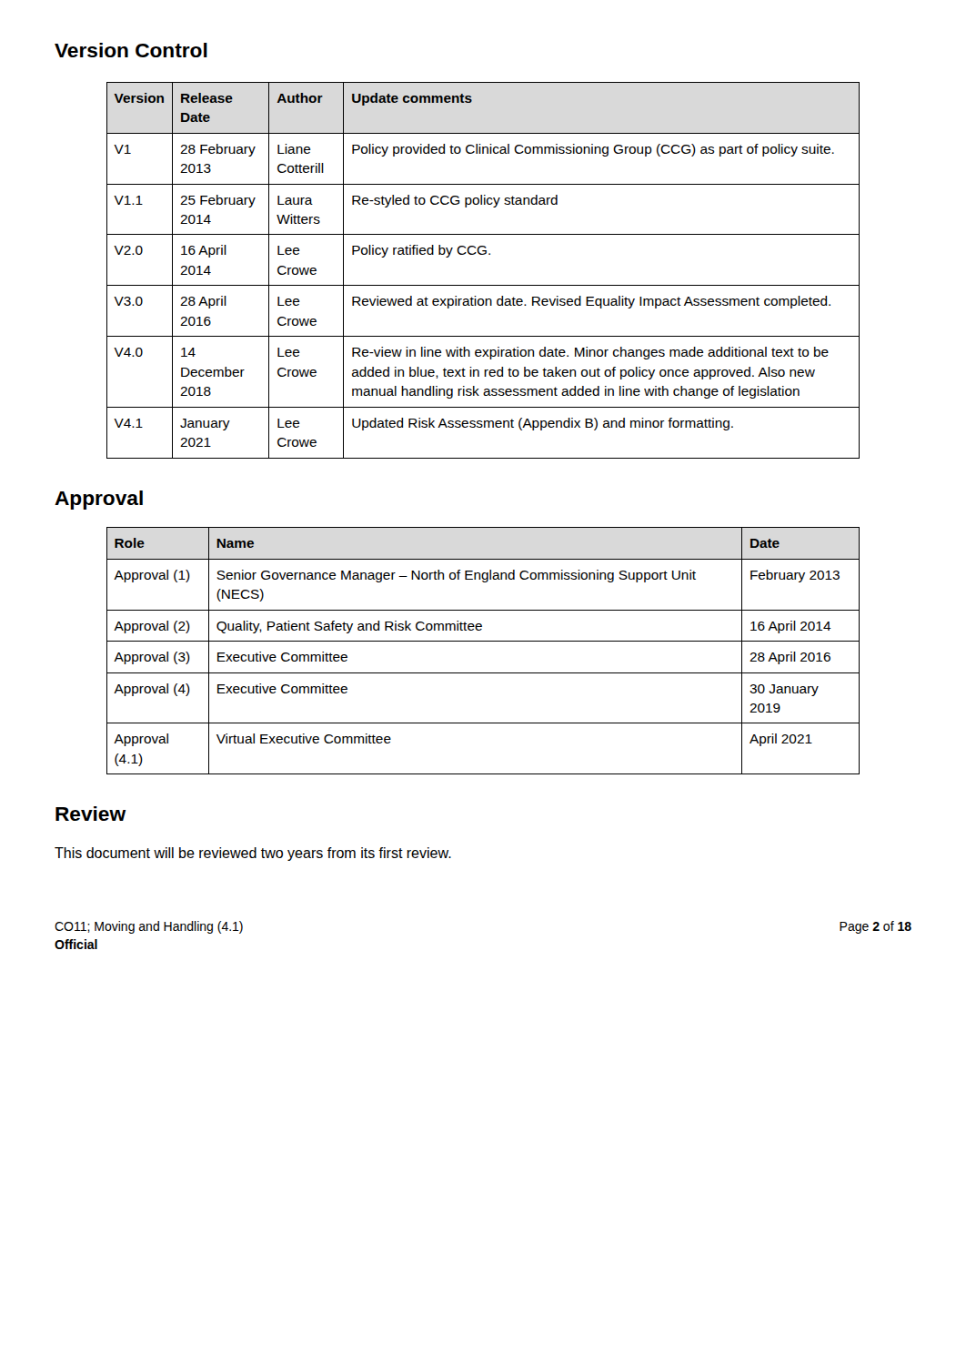Version Control
| Version | Release Date | Author | Update comments |
| --- | --- | --- | --- |
| V1 | 28 February 2013 | Liane Cotterill | Policy provided to Clinical Commissioning Group (CCG) as part of policy suite. |
| V1.1 | 25 February 2014 | Laura Witters | Re-styled to CCG policy standard |
| V2.0 | 16 April 2014 | Lee Crowe | Policy ratified by CCG. |
| V3.0 | 28 April 2016 | Lee Crowe | Reviewed at expiration date. Revised Equality Impact Assessment completed. |
| V4.0 | 14 December 2018 | Lee Crowe | Re-view in line with expiration date. Minor changes made additional text to be added in blue, text in red to be taken out of policy once approved. Also new manual handling risk assessment added in line with change of legislation |
| V4.1 | January 2021 | Lee Crowe | Updated Risk Assessment (Appendix B) and minor formatting. |
Approval
| Role | Name | Date |
| --- | --- | --- |
| Approval (1) | Senior Governance Manager – North of England Commissioning Support Unit (NECS) | February 2013 |
| Approval (2) | Quality, Patient Safety and Risk Committee | 16 April 2014 |
| Approval (3) | Executive Committee | 28 April 2016 |
| Approval (4) | Executive Committee | 30 January 2019 |
| Approval (4.1) | Virtual Executive Committee | April 2021 |
Review
This document will be reviewed two years from its first review.
CO11; Moving and Handling (4.1)
Official
Page 2 of 18